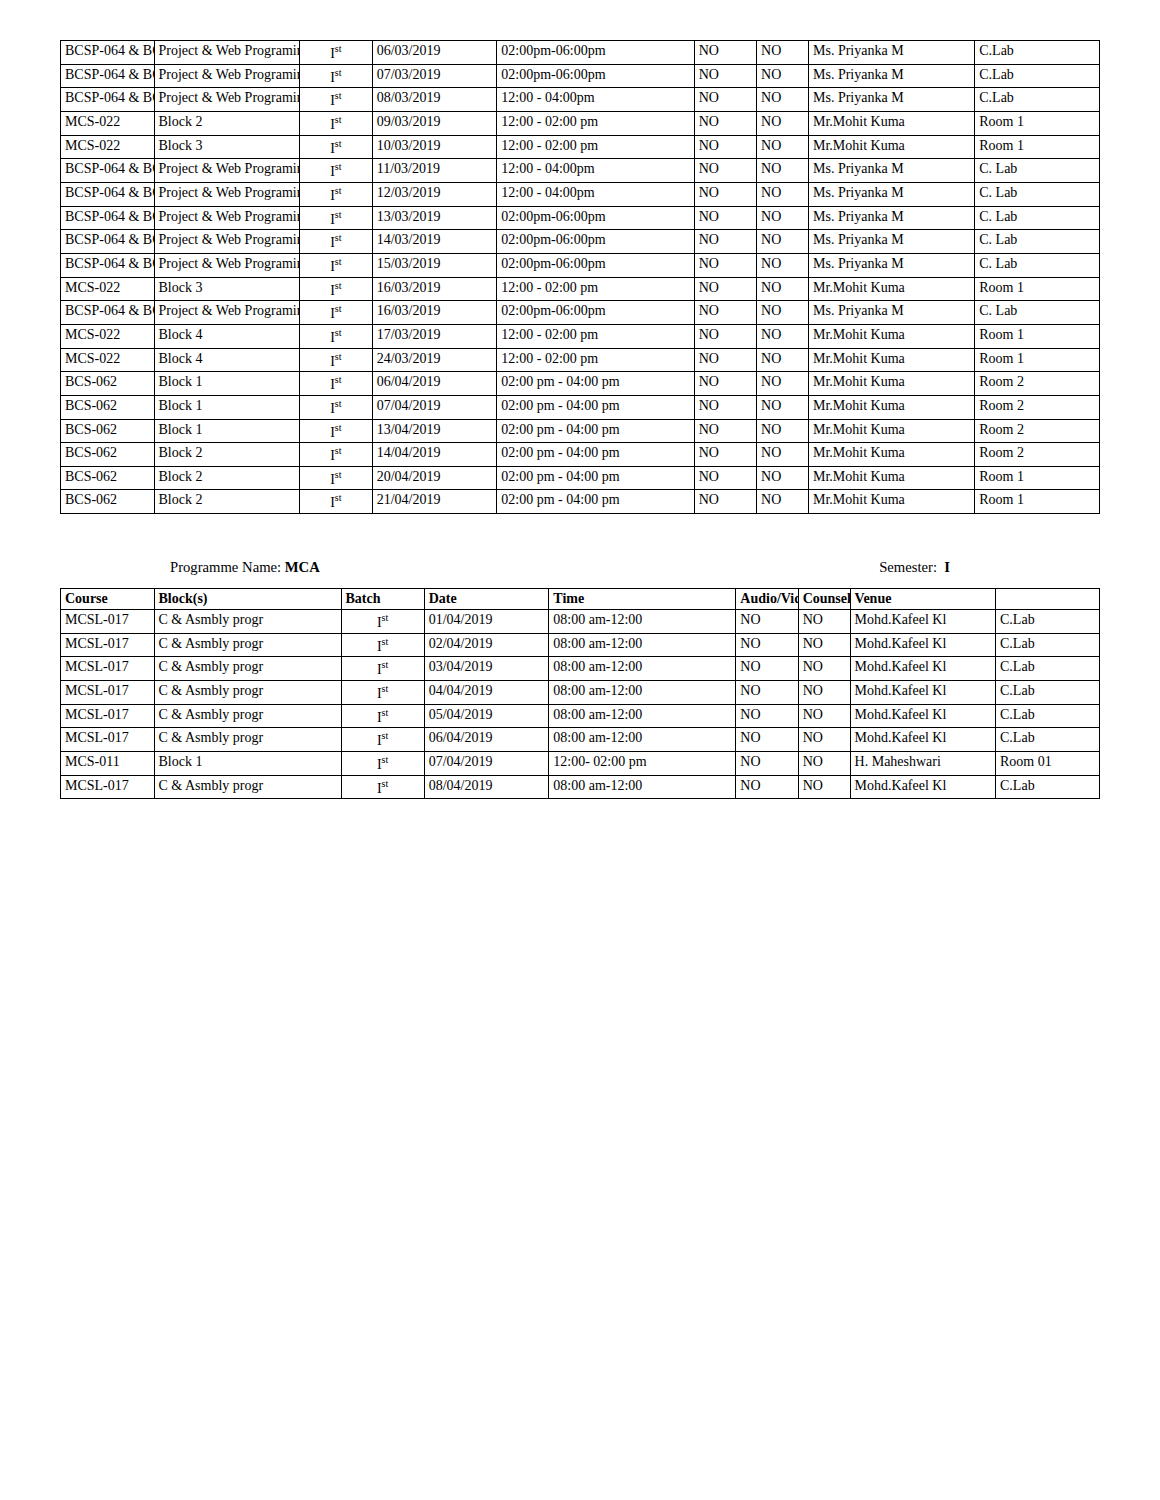| BCSP-064 & BCSL-057 | Project & Web Programing | I st | 06/03/2019 | 02:00pm-06:00pm | NO | NO | Ms. Priyanka M | C.Lab |
| BCSP-064 & BCSL-057 | Project & Web Programing | I st | 07/03/2019 | 02:00pm-06:00pm | NO | NO | Ms. Priyanka M | C.Lab |
| BCSP-064 & BCSL-057 | Project & Web Programing | I st | 08/03/2019 | 12:00 - 04:00pm | NO | NO | Ms. Priyanka M | C.Lab |
| MCS-022 | Block 2 | I st | 09/03/2019 | 12:00 - 02:00 pm | NO | NO | Mr.Mohit Kuma | Room 1 |
| MCS-022 | Block 3 | I st | 10/03/2019 | 12:00 - 02:00 pm | NO | NO | Mr.Mohit Kuma | Room 1 |
| BCSP-064 & BCSL-057 | Project & Web Programing | I st | 11/03/2019 | 12:00 - 04:00pm | NO | NO | Ms. Priyanka M | C. Lab |
| BCSP-064 & BCSL-057 | Project & Web Programing | I st | 12/03/2019 | 12:00 - 04:00pm | NO | NO | Ms. Priyanka M | C. Lab |
| BCSP-064 & BCSL-057 | Project & Web Programing | I st | 13/03/2019 | 02:00pm-06:00pm | NO | NO | Ms. Priyanka M | C. Lab |
| BCSP-064 & BCSL-057 | Project & Web Programing | I st | 14/03/2019 | 02:00pm-06:00pm | NO | NO | Ms. Priyanka M | C. Lab |
| BCSP-064 & BCSL-057 | Project & Web Programing | I st | 15/03/2019 | 02:00pm-06:00pm | NO | NO | Ms. Priyanka M | C. Lab |
| MCS-022 | Block 3 | I st | 16/03/2019 | 12:00 - 02:00 pm | NO | NO | Mr.Mohit Kuma | Room 1 |
| BCSP-064 & BCSL-057 | Project & Web Programing | I st | 16/03/2019 | 02:00pm-06:00pm | NO | NO | Ms. Priyanka M | C. Lab |
| MCS-022 | Block 4 | I st | 17/03/2019 | 12:00 - 02:00 pm | NO | NO | Mr.Mohit Kuma | Room 1 |
| MCS-022 | Block 4 | I st | 24/03/2019 | 12:00 - 02:00 pm | NO | NO | Mr.Mohit Kuma | Room 1 |
| BCS-062 | Block 1 | I st | 06/04/2019 | 02:00 pm - 04:00 pm | NO | NO | Mr.Mohit Kuma | Room 2 |
| BCS-062 | Block 1 | I st | 07/04/2019 | 02:00 pm - 04:00 pm | NO | NO | Mr.Mohit Kuma | Room 2 |
| BCS-062 | Block 1 | I st | 13/04/2019 | 02:00 pm - 04:00 pm | NO | NO | Mr.Mohit Kuma | Room 2 |
| BCS-062 | Block 2 | I st | 14/04/2019 | 02:00 pm - 04:00 pm | NO | NO | Mr.Mohit Kuma | Room 2 |
| BCS-062 | Block 2 | I st | 20/04/2019 | 02:00 pm - 04:00 pm | NO | NO | Mr.Mohit Kuma | Room 1 |
| BCS-062 | Block 2 | I st | 21/04/2019 | 02:00 pm - 04:00 pm | NO | NO | Mr.Mohit Kuma | Room 1 |
Programme Name: MCA
Semester: I
| Course | Block(s) | Batch | Date | Time | Audio/Vid | Counsellors | Venue | |
| --- | --- | --- | --- | --- | --- | --- | --- | --- |
| MCSL-017 | C & Asmbly progr | I st | 01/04/2019 | 08:00 am-12:00 | NO | NO | Mohd.Kafeel Kl | C.Lab |
| MCSL-017 | C & Asmbly progr | I st | 02/04/2019 | 08:00 am-12:00 | NO | NO | Mohd.Kafeel Kl | C.Lab |
| MCSL-017 | C & Asmbly progr | I st | 03/04/2019 | 08:00 am-12:00 | NO | NO | Mohd.Kafeel Kl | C.Lab |
| MCSL-017 | C & Asmbly progr | I st | 04/04/2019 | 08:00 am-12:00 | NO | NO | Mohd.Kafeel Kl | C.Lab |
| MCSL-017 | C & Asmbly progr | I st | 05/04/2019 | 08:00 am-12:00 | NO | NO | Mohd.Kafeel Kl | C.Lab |
| MCSL-017 | C & Asmbly progr | I st | 06/04/2019 | 08:00 am-12:00 | NO | NO | Mohd.Kafeel Kl | C.Lab |
| MCS-011 | Block 1 | I st | 07/04/2019 | 12:00- 02:00 pm | NO | NO | H. Maheshwari | Room 01 |
| MCSL-017 | C & Asmbly progr | I st | 08/04/2019 | 08:00 am-12:00 | NO | NO | Mohd.Kafeel Kl | C.Lab |